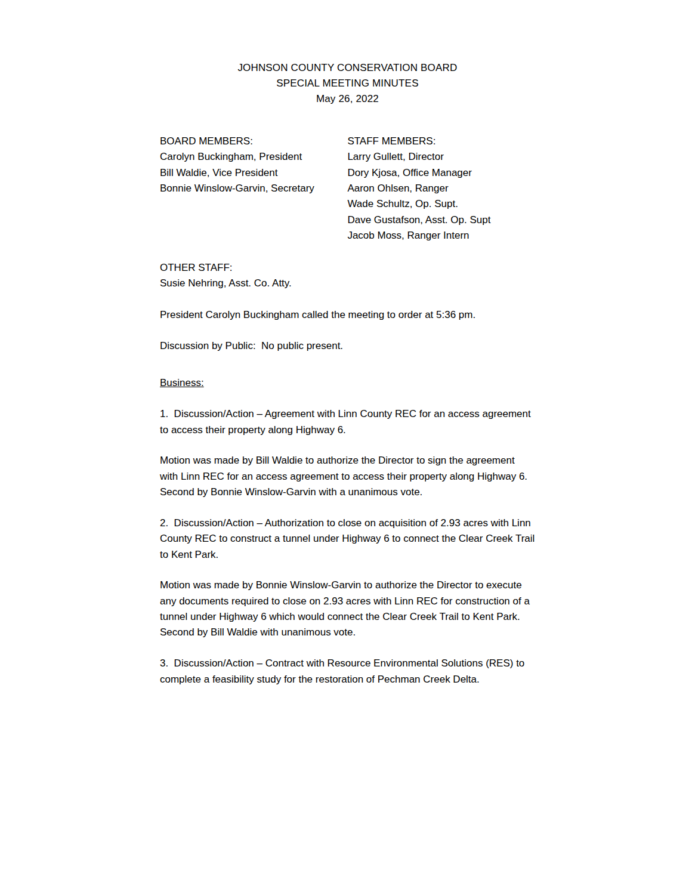JOHNSON COUNTY CONSERVATION BOARD
SPECIAL MEETING MINUTES
May 26, 2022
| BOARD MEMBERS: Carolyn Buckingham, President Bill Waldie, Vice President Bonnie Winslow-Garvin, Secretary | STAFF MEMBERS: Larry Gullett, Director Dory Kjosa, Office Manager Aaron Ohlsen, Ranger Wade Schultz, Op. Supt. Dave Gustafson, Asst. Op. Supt Jacob Moss, Ranger Intern |
OTHER STAFF:
Susie Nehring, Asst. Co. Atty.
President Carolyn Buckingham called the meeting to order at 5:36 pm.
Discussion by Public: No public present.
Business:
1. Discussion/Action – Agreement with Linn County REC for an access agreement to access their property along Highway 6.
Motion was made by Bill Waldie to authorize the Director to sign the agreement with Linn REC for an access agreement to access their property along Highway 6. Second by Bonnie Winslow-Garvin with a unanimous vote.
2. Discussion/Action – Authorization to close on acquisition of 2.93 acres with Linn County REC to construct a tunnel under Highway 6 to connect the Clear Creek Trail to Kent Park.
Motion was made by Bonnie Winslow-Garvin to authorize the Director to execute any documents required to close on 2.93 acres with Linn REC for construction of a tunnel under Highway 6 which would connect the Clear Creek Trail to Kent Park. Second by Bill Waldie with unanimous vote.
3. Discussion/Action – Contract with Resource Environmental Solutions (RES) to complete a feasibility study for the restoration of Pechman Creek Delta.